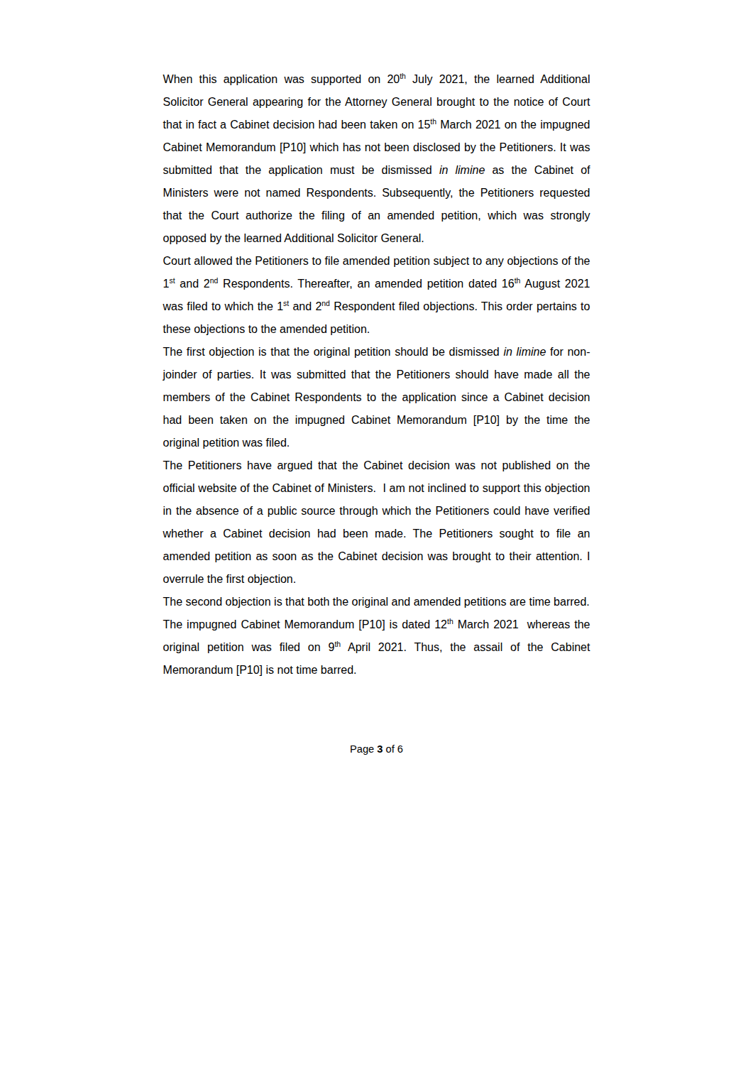When this application was supported on 20th July 2021, the learned Additional Solicitor General appearing for the Attorney General brought to the notice of Court that in fact a Cabinet decision had been taken on 15th March 2021 on the impugned Cabinet Memorandum [P10] which has not been disclosed by the Petitioners. It was submitted that the application must be dismissed in limine as the Cabinet of Ministers were not named Respondents. Subsequently, the Petitioners requested that the Court authorize the filing of an amended petition, which was strongly opposed by the learned Additional Solicitor General.
Court allowed the Petitioners to file amended petition subject to any objections of the 1st and 2nd Respondents. Thereafter, an amended petition dated 16th August 2021 was filed to which the 1st and 2nd Respondent filed objections. This order pertains to these objections to the amended petition.
The first objection is that the original petition should be dismissed in limine for non-joinder of parties. It was submitted that the Petitioners should have made all the members of the Cabinet Respondents to the application since a Cabinet decision had been taken on the impugned Cabinet Memorandum [P10] by the time the original petition was filed.
The Petitioners have argued that the Cabinet decision was not published on the official website of the Cabinet of Ministers. I am not inclined to support this objection in the absence of a public source through which the Petitioners could have verified whether a Cabinet decision had been made. The Petitioners sought to file an amended petition as soon as the Cabinet decision was brought to their attention. I overrule the first objection.
The second objection is that both the original and amended petitions are time barred.
The impugned Cabinet Memorandum [P10] is dated 12th March 2021 whereas the original petition was filed on 9th April 2021. Thus, the assail of the Cabinet Memorandum [P10] is not time barred.
Page 3 of 6